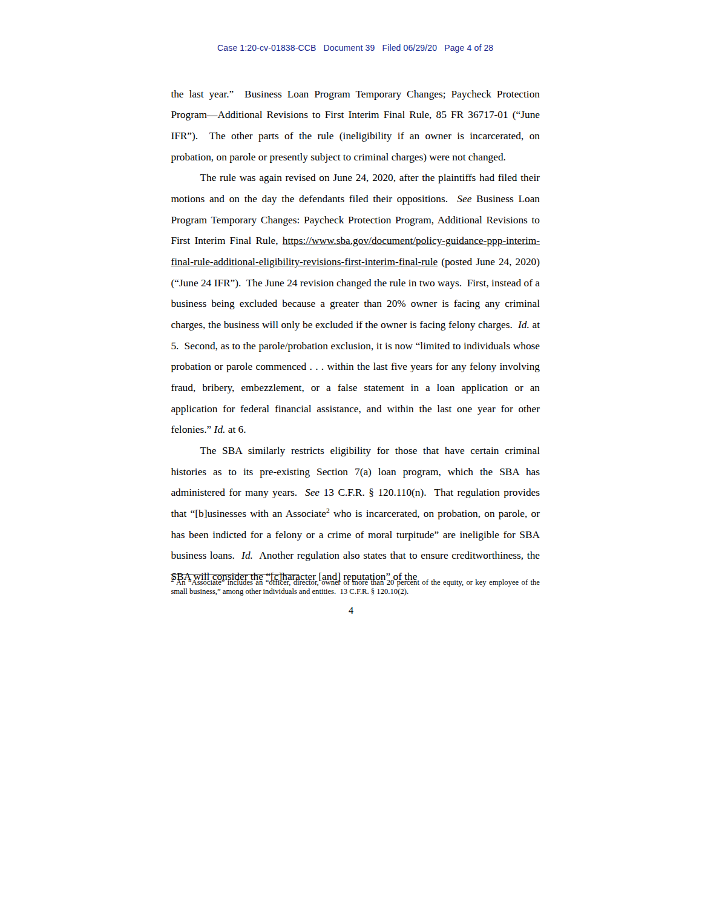Case 1:20-cv-01838-CCB Document 39 Filed 06/29/20 Page 4 of 28
the last year.” Business Loan Program Temporary Changes; Paycheck Protection Program—Additional Revisions to First Interim Final Rule, 85 FR 36717-01 (“June IFR”). The other parts of the rule (ineligibility if an owner is incarcerated, on probation, on parole or presently subject to criminal charges) were not changed.
The rule was again revised on June 24, 2020, after the plaintiffs had filed their motions and on the day the defendants filed their oppositions. See Business Loan Program Temporary Changes: Paycheck Protection Program, Additional Revisions to First Interim Final Rule, https://www.sba.gov/document/policy-guidance-ppp-interim-final-rule-additional-eligibility-revisions-first-interim-final-rule (posted June 24, 2020) (“June 24 IFR”). The June 24 revision changed the rule in two ways. First, instead of a business being excluded because a greater than 20% owner is facing any criminal charges, the business will only be excluded if the owner is facing felony charges. Id. at 5. Second, as to the parole/probation exclusion, it is now “limited to individuals whose probation or parole commenced . . . within the last five years for any felony involving fraud, bribery, embezzlement, or a false statement in a loan application or an application for federal financial assistance, and within the last one year for other felonies.” Id. at 6.
The SBA similarly restricts eligibility for those that have certain criminal histories as to its pre-existing Section 7(a) loan program, which the SBA has administered for many years. See 13 C.F.R. § 120.110(n). That regulation provides that “[b]usinesses with an Associate2 who is incarcerated, on probation, on parole, or has been indicted for a felony or a crime of moral turpitude” are ineligible for SBA business loans. Id. Another regulation also states that to ensure creditworthiness, the SBA will consider the “[c]haracter [and] reputation” of the
2 An “Associate” includes an “officer, director, owner of more than 20 percent of the equity, or key employee of the small business,” among other individuals and entities. 13 C.F.R. § 120.10(2).
4